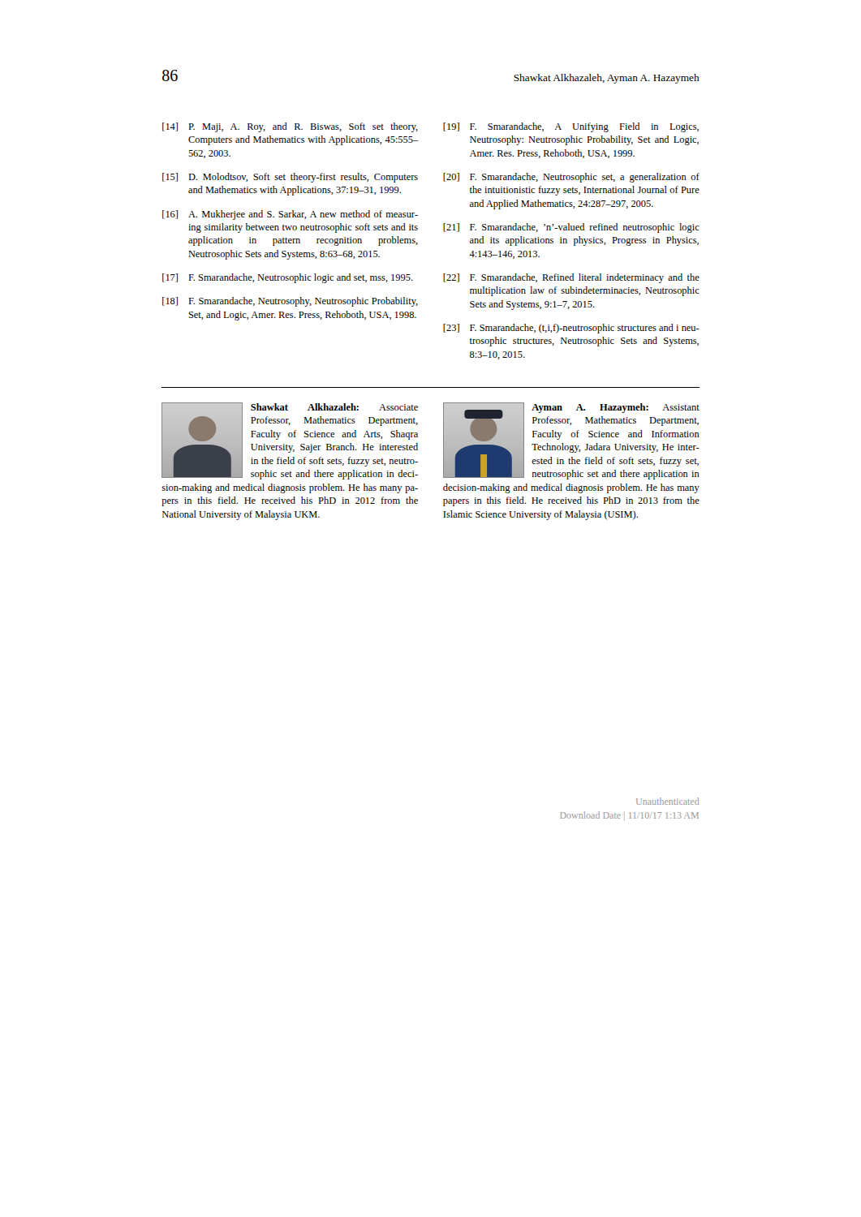86 Shawkat Alkhazaleh, Ayman A. Hazaymeh
[14] P. Maji, A. Roy, and R. Biswas, Soft set theory, Computers and Mathematics with Applications, 45:555–562, 2003.
[15] D. Molodtsov, Soft set theory-first results, Computers and Mathematics with Applications, 37:19–31, 1999.
[16] A. Mukherjee and S. Sarkar, A new method of measuring similarity between two neutrosophic soft sets and its application in pattern recognition problems, Neutrosophic Sets and Systems, 8:63–68, 2015.
[17] F. Smarandache, Neutrosophic logic and set, mss, 1995.
[18] F. Smarandache, Neutrosophy, Neutrosophic Probability, Set, and Logic, Amer. Res. Press, Rehoboth, USA, 1998.
[19] F. Smarandache, A Unifying Field in Logics, Neutrosophy: Neutrosophic Probability, Set and Logic, Amer. Res. Press, Rehoboth, USA, 1999.
[20] F. Smarandache, Neutrosophic set, a generalization of the intuitionistic fuzzy sets, International Journal of Pure and Applied Mathematics, 24:287–297, 2005.
[21] F. Smarandache, ’n’-valued refined neutrosophic logic and its applications in physics, Progress in Physics, 4:143–146, 2013.
[22] F. Smarandache, Refined literal indeterminacy and the multiplication law of subindeterminacies, Neutrosophic Sets and Systems, 9:1–7, 2015.
[23] F. Smarandache, (t,i,f)-neutrosophic structures and i neutrosophic structures, Neutrosophic Sets and Systems, 8:3–10, 2015.
Shawkat Alkhazaleh: Associate Professor, Mathematics Department, Faculty of Science and Arts, Shaqra University, Sajer Branch. He interested in the field of soft sets, fuzzy set, neutrosophic set and there application in decision-making and medical diagnosis problem. He has many papers in this field. He received his PhD in 2012 from the National University of Malaysia UKM.
Ayman A. Hazaymeh: Assistant Professor, Mathematics Department, Faculty of Science and Information Technology, Jadara University, He interested in the field of soft sets, fuzzy set, neutrosophic set and there application in decision-making and medical diagnosis problem. He has many papers in this field. He received his PhD in 2013 from the Islamic Science University of Malaysia (USIM).
Unauthenticated
Download Date | 11/10/17 1:13 AM